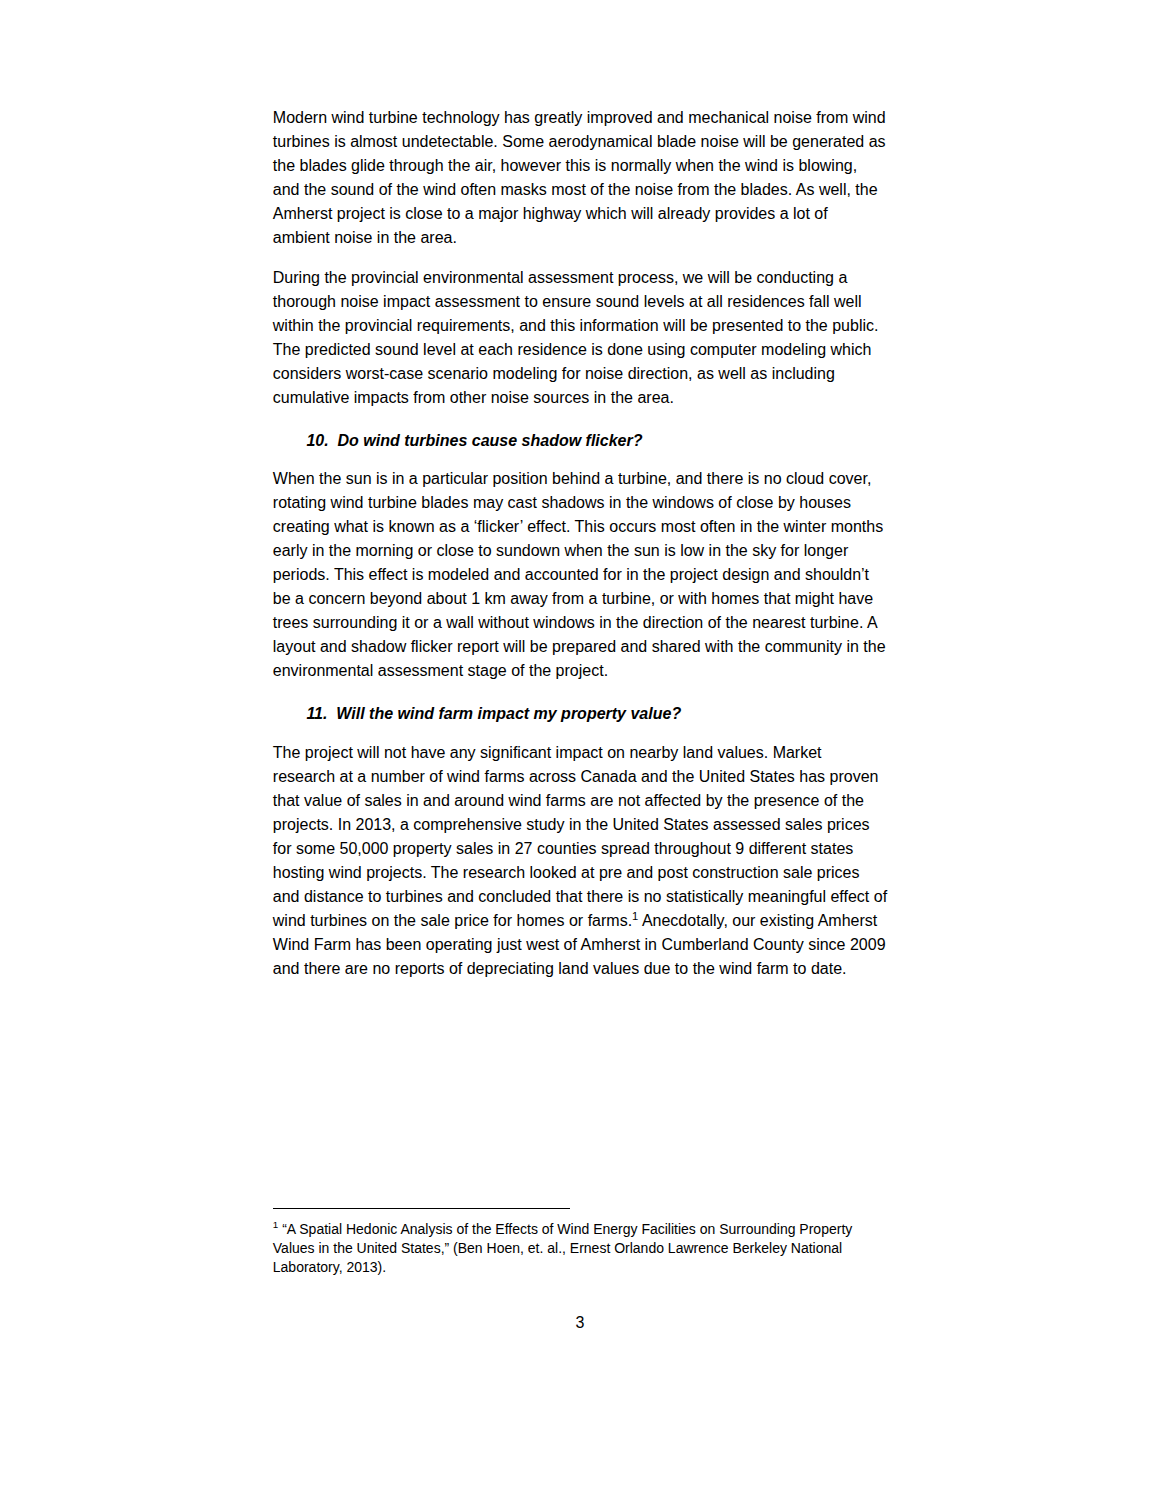Modern wind turbine technology has greatly improved and mechanical noise from wind turbines is almost undetectable. Some aerodynamical blade noise will be generated as the blades glide through the air, however this is normally when the wind is blowing, and the sound of the wind often masks most of the noise from the blades. As well, the Amherst project is close to a major highway which will already provides a lot of ambient noise in the area.
During the provincial environmental assessment process, we will be conducting a thorough noise impact assessment to ensure sound levels at all residences fall well within the provincial requirements, and this information will be presented to the public. The predicted sound level at each residence is done using computer modeling which considers worst-case scenario modeling for noise direction, as well as including cumulative impacts from other noise sources in the area.
10. Do wind turbines cause shadow flicker?
When the sun is in a particular position behind a turbine, and there is no cloud cover, rotating wind turbine blades may cast shadows in the windows of close by houses creating what is known as a ‘flicker’ effect. This occurs most often in the winter months early in the morning or close to sundown when the sun is low in the sky for longer periods. This effect is modeled and accounted for in the project design and shouldn’t be a concern beyond about 1 km away from a turbine, or with homes that might have trees surrounding it or a wall without windows in the direction of the nearest turbine. A layout and shadow flicker report will be prepared and shared with the community in the environmental assessment stage of the project.
11. Will the wind farm impact my property value?
The project will not have any significant impact on nearby land values. Market research at a number of wind farms across Canada and the United States has proven that value of sales in and around wind farms are not affected by the presence of the projects. In 2013, a comprehensive study in the United States assessed sales prices for some 50,000 property sales in 27 counties spread throughout 9 different states hosting wind projects. The research looked at pre and post construction sale prices and distance to turbines and concluded that there is no statistically meaningful effect of wind turbines on the sale price for homes or farms.1 Anecdotally, our existing Amherst Wind Farm has been operating just west of Amherst in Cumberland County since 2009 and there are no reports of depreciating land values due to the wind farm to date.
1 “A Spatial Hedonic Analysis of the Effects of Wind Energy Facilities on Surrounding Property Values in the United States,” (Ben Hoen, et. al., Ernest Orlando Lawrence Berkeley National Laboratory, 2013).
3